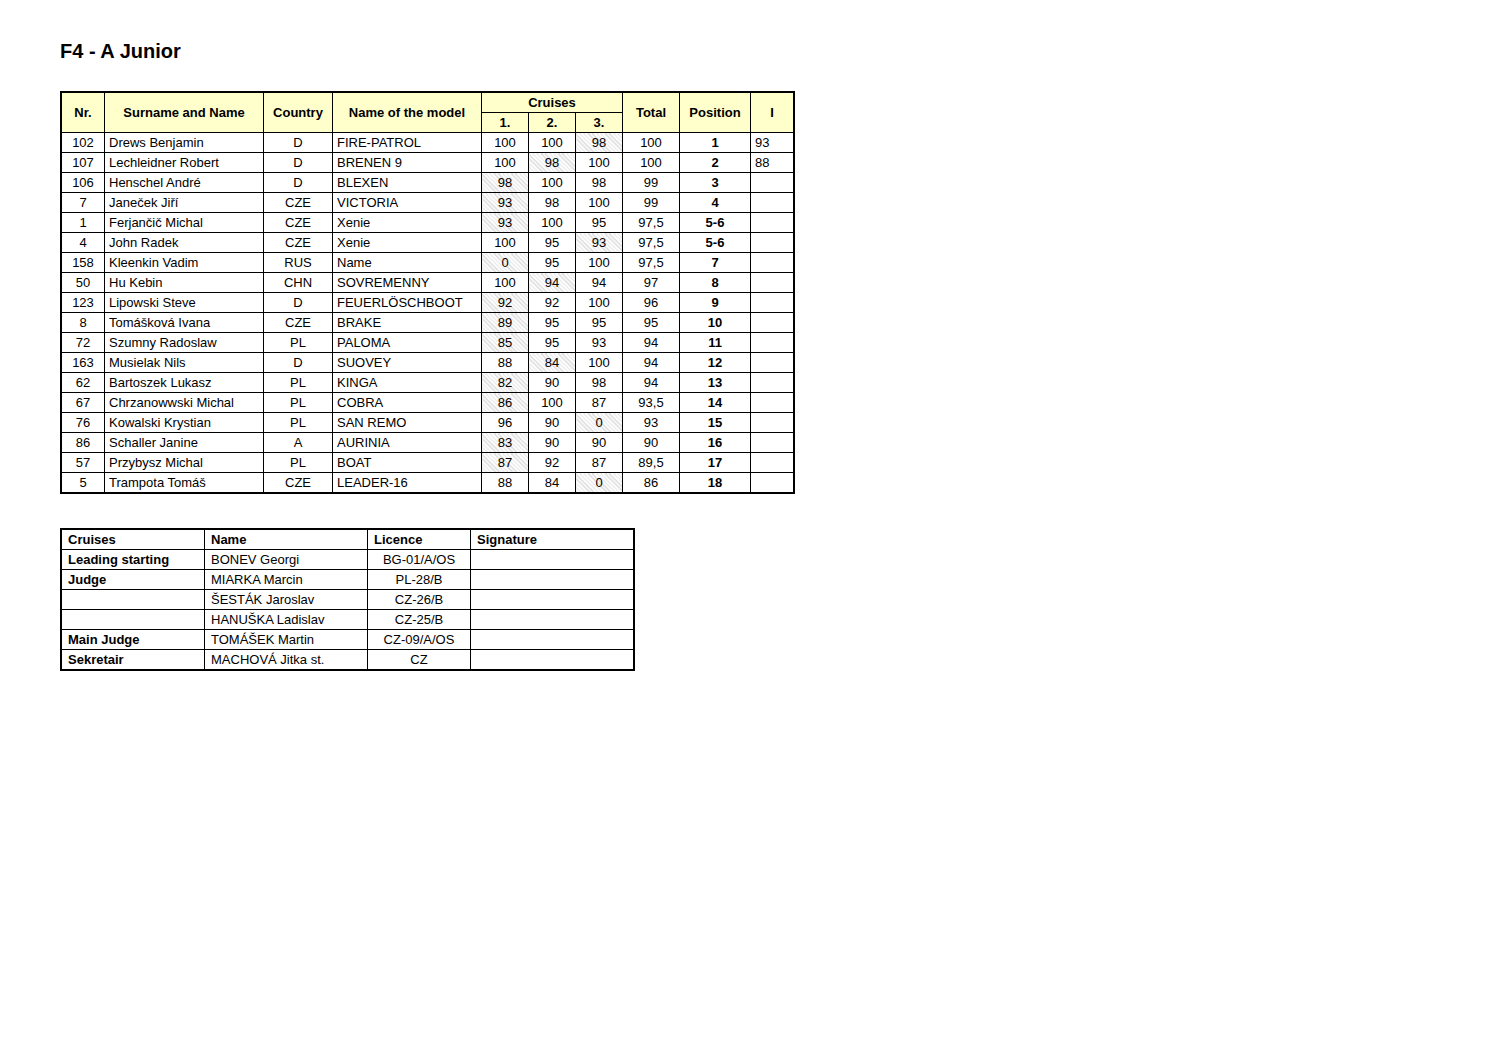F4 - A Junior
| Nr. | Surname and Name | Country | Name of the model | Cruises | Total | Position | I |
| --- | --- | --- | --- | --- | --- | --- | --- |
| 1. | 2. | 3. |
| 102 | Drews Benjamin | D | FIRE-PATROL | 100 | 100 | 98 | 100 | 1 | 93 |
| 107 | Lechleidner Robert | D | BRENEN 9 | 100 | 98 | 100 | 100 | 2 | 88 |
| 106 | Henschel André | D | BLEXEN | 98 | 100 | 98 | 99 | 3 | |
| 7 | Janeček Jiří | CZE | VICTORIA | 93 | 98 | 100 | 99 | 4 | |
| 1 | Ferjančič Michal | CZE | Xenie | 93 | 100 | 95 | 97,5 | 5-6 | |
| 4 | John Radek | CZE | Xenie | 100 | 95 | 93 | 97,5 | 5-6 | |
| 158 | Kleenkin Vadim | RUS | Name | 0 | 95 | 100 | 97,5 | 7 | |
| 50 | Hu Kebin | CHN | SOVREMENNY | 100 | 94 | 94 | 97 | 8 | |
| 123 | Lipowski Steve | D | FEUERLÖSCHBOOT | 92 | 92 | 100 | 96 | 9 | |
| 8 | Tomášková Ivana | CZE | BRAKE | 89 | 95 | 95 | 95 | 10 | |
| 72 | Szumny Radoslaw | PL | PALOMA | 85 | 95 | 93 | 94 | 11 | |
| 163 | Musielak Nils | D | SUOVEY | 88 | 84 | 100 | 94 | 12 | |
| 62 | Bartoszek Lukasz | PL | KINGA | 82 | 90 | 98 | 94 | 13 | |
| 67 | Chrzanowwski Michal | PL | COBRA | 86 | 100 | 87 | 93,5 | 14 | |
| 76 | Kowalski Krystian | PL | SAN REMO | 96 | 90 | 0 | 93 | 15 | |
| 86 | Schaller Janine | A | AURINIA | 83 | 90 | 90 | 90 | 16 | |
| 57 | Przybysz Michal | PL | BOAT | 87 | 92 | 87 | 89,5 | 17 | |
| 5 | Trampota Tomáš | CZE | LEADER-16 | 88 | 84 | 0 | 86 | 18 | |
| Cruises | Name | Licence | Signature |
| --- | --- | --- | --- |
| Leading starting | BONEV Georgi | BG-01/A/OS | |
| Judge | MIARKA Marcin | PL-28/B | |
| | ŠESTÁK Jaroslav | CZ-26/B | |
| | HANUŠKA Ladislav | CZ-25/B | |
| Main Judge | TOMÁŠEK Martin | CZ-09/A/OS | |
| Sekretair | MACHOVÁ Jitka st. | CZ | |